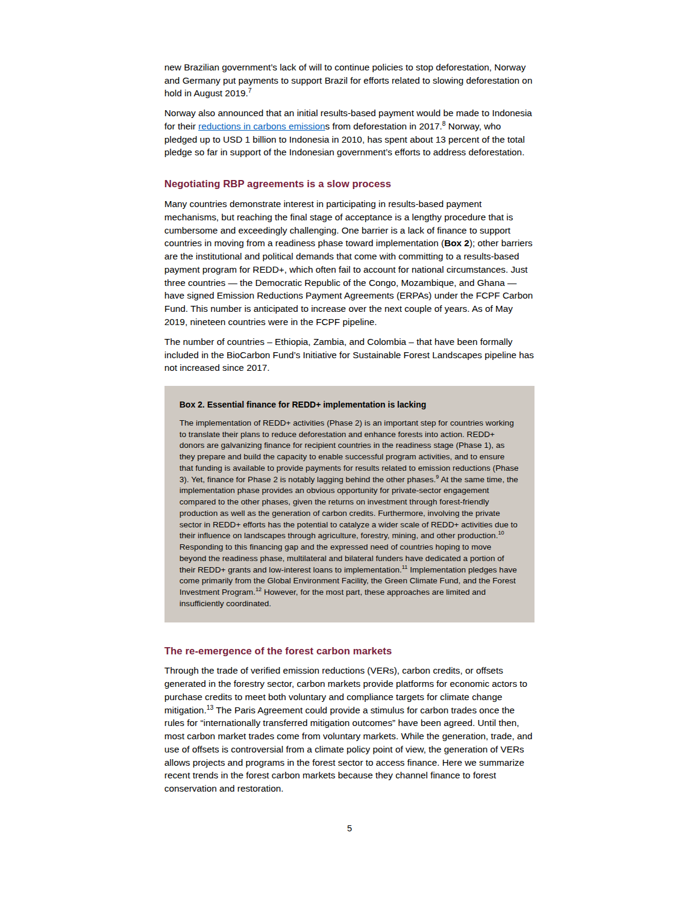new Brazilian government’s lack of will to continue policies to stop deforestation, Norway and Germany put payments to support Brazil for efforts related to slowing deforestation on hold in August 2019.7
Norway also announced that an initial results-based payment would be made to Indonesia for their reductions in carbons emissions from deforestation in 2017.8 Norway, who pledged up to USD 1 billion to Indonesia in 2010, has spent about 13 percent of the total pledge so far in support of the Indonesian government’s efforts to address deforestation.
Negotiating RBP agreements is a slow process
Many countries demonstrate interest in participating in results-based payment mechanisms, but reaching the final stage of acceptance is a lengthy procedure that is cumbersome and exceedingly challenging. One barrier is a lack of finance to support countries in moving from a readiness phase toward implementation (Box 2); other barriers are the institutional and political demands that come with committing to a results-based payment program for REDD+, which often fail to account for national circumstances. Just three countries — the Democratic Republic of the Congo, Mozambique, and Ghana — have signed Emission Reductions Payment Agreements (ERPAs) under the FCPF Carbon Fund. This number is anticipated to increase over the next couple of years. As of May 2019, nineteen countries were in the FCPF pipeline.
The number of countries – Ethiopia, Zambia, and Colombia – that have been formally included in the BioCarbon Fund’s Initiative for Sustainable Forest Landscapes pipeline has not increased since 2017.
Box 2. Essential finance for REDD+ implementation is lacking
The implementation of REDD+ activities (Phase 2) is an important step for countries working to translate their plans to reduce deforestation and enhance forests into action. REDD+ donors are galvanizing finance for recipient countries in the readiness stage (Phase 1), as they prepare and build the capacity to enable successful program activities, and to ensure that funding is available to provide payments for results related to emission reductions (Phase 3). Yet, finance for Phase 2 is notably lagging behind the other phases.9 At the same time, the implementation phase provides an obvious opportunity for private-sector engagement compared to the other phases, given the returns on investment through forest-friendly production as well as the generation of carbon credits. Furthermore, involving the private sector in REDD+ efforts has the potential to catalyze a wider scale of REDD+ activities due to their influence on landscapes through agriculture, forestry, mining, and other production.10 Responding to this financing gap and the expressed need of countries hoping to move beyond the readiness phase, multilateral and bilateral funders have dedicated a portion of their REDD+ grants and low-interest loans to implementation.11 Implementation pledges have come primarily from the Global Environment Facility, the Green Climate Fund, and the Forest Investment Program.12 However, for the most part, these approaches are limited and insufficiently coordinated.
The re-emergence of the forest carbon markets
Through the trade of verified emission reductions (VERs), carbon credits, or offsets generated in the forestry sector, carbon markets provide platforms for economic actors to purchase credits to meet both voluntary and compliance targets for climate change mitigation.13 The Paris Agreement could provide a stimulus for carbon trades once the rules for “internationally transferred mitigation outcomes” have been agreed. Until then, most carbon market trades come from voluntary markets. While the generation, trade, and use of offsets is controversial from a climate policy point of view, the generation of VERs allows projects and programs in the forest sector to access finance. Here we summarize recent trends in the forest carbon markets because they channel finance to forest conservation and restoration.
5